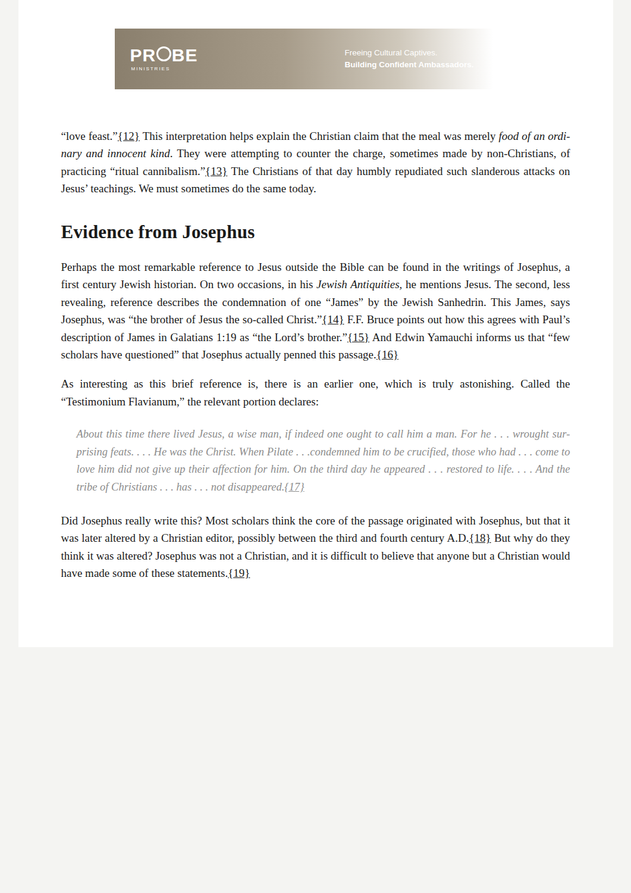PR BE MINISTRIES
Freeing Cultural Captives.
Building Confident Ambassadors.
“love feast.”{12} This interpretation helps explain the Christian claim that the meal was merely food of an ordinary and innocent kind. They were attempting to counter the charge, sometimes made by non-Christians, of practicing “ritual cannibalism.”{13} The Christians of that day humbly repudiated such slanderous attacks on Jesus’ teachings. We must sometimes do the same today.
Evidence from Josephus
Perhaps the most remarkable reference to Jesus outside the Bible can be found in the writings of Josephus, a first century Jewish historian. On two occasions, in his Jewish Antiquities, he mentions Jesus. The second, less revealing, reference describes the condemnation of one “James” by the Jewish Sanhedrin. This James, says Josephus, was “the brother of Jesus the so-called Christ.”{14} F.F. Bruce points out how this agrees with Paul’s description of James in Galatians 1:19 as “the Lord’s brother.”{15} And Edwin Yamauchi informs us that “few scholars have questioned” that Josephus actually penned this passage.{16}
As interesting as this brief reference is, there is an earlier one, which is truly astonishing. Called the “Testimonium Flavianum,” the relevant portion declares:
About this time there lived Jesus, a wise man, if indeed one ought to call him a man. For he . . . wrought surprising feats. . . . He was the Christ. When Pilate . . .condemned him to be crucified, those who had . . . come to love him did not give up their affection for him. On the third day he appeared . . . restored to life. . . . And the tribe of Christians . . . has . . . not disappeared.{17}
Did Josephus really write this? Most scholars think the core of the passage originated with Josephus, but that it was later altered by a Christian editor, possibly between the third and fourth century A.D.{18} But why do they think it was altered? Josephus was not a Christian, and it is difficult to believe that anyone but a Christian would have made some of these statements.{19}